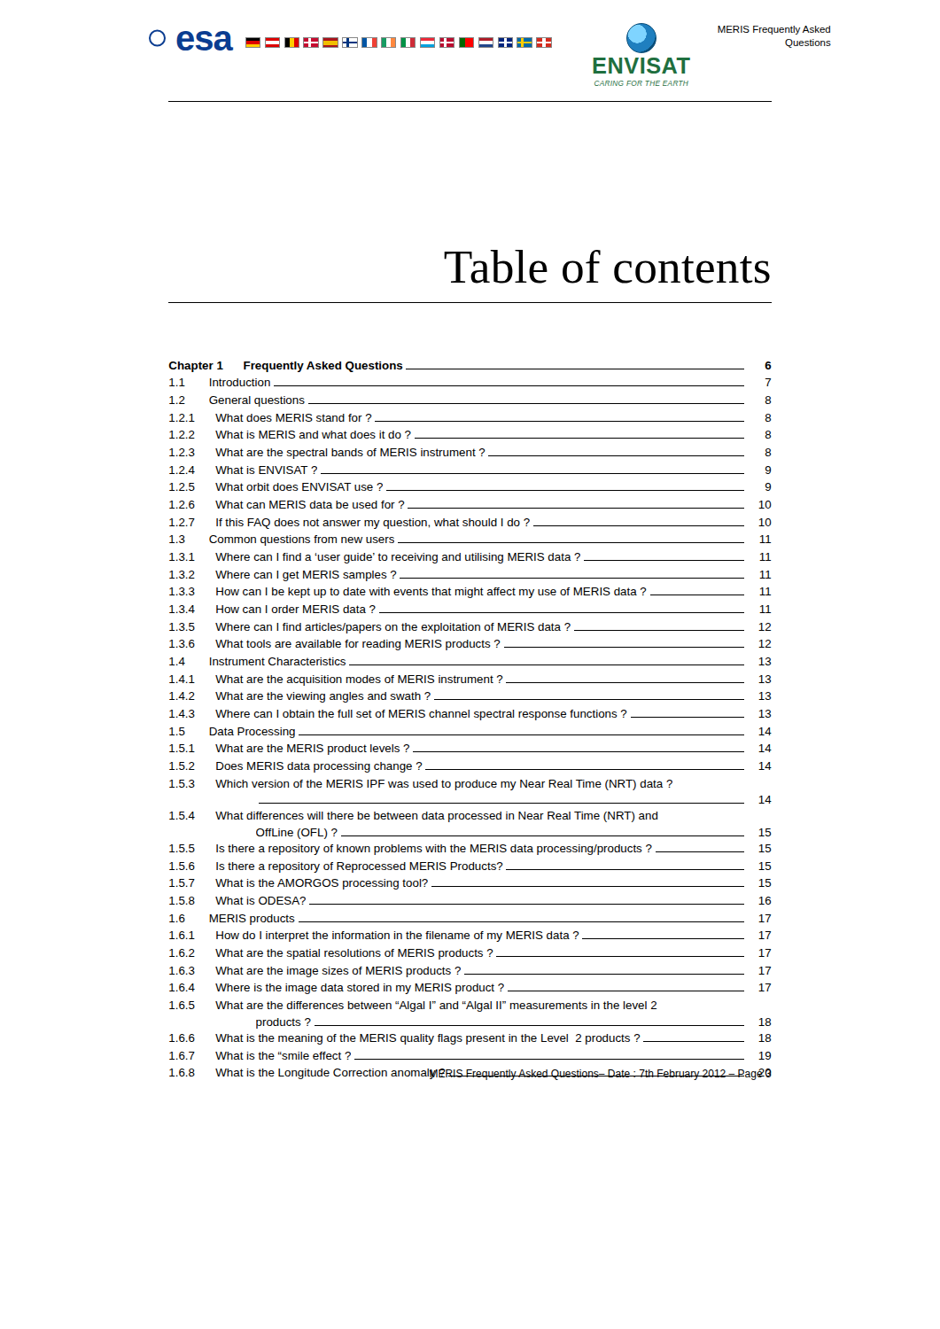esa
ENVISAT
CARING FOR THE EARTH
MERIS Frequently Asked
Questions
Table of contents
Chapter 1 Frequently Asked Questions 6
1.1 Introduction 7
1.2 General questions 8
1.2.1 What does MERIS stand for ? 8
1.2.2 What is MERIS and what does it do ? 8
1.2.3 What are the spectral bands of MERIS instrument ? 8
1.2.4 What is ENVISAT ? 9
1.2.5 What orbit does ENVISAT use ? 9
1.2.6 What can MERIS data be used for ? 10
1.2.7 If this FAQ does not answer my question, what should I do ? 10
1.3 Common questions from new users 11
1.3.1 Where can I find a ‘user guide’ to receiving and utilising MERIS data ? 11
1.3.2 Where can I get MERIS samples ? 11
1.3.3 How can I be kept up to date with events that might affect my use of MERIS data ? 11
1.3.4 How can I order MERIS data ? 11
1.3.5 Where can I find articles/papers on the exploitation of MERIS data ? 12
1.3.6 What tools are available for reading MERIS products ? 12
1.4 Instrument Characteristics 13
1.4.1 What are the acquisition modes of MERIS instrument ? 13
1.4.2 What are the viewing angles and swath ? 13
1.4.3 Where can I obtain the full set of MERIS channel spectral response functions ? 13
1.5 Data Processing 14
1.5.1 What are the MERIS product levels ? 14
1.5.2 Does MERIS data processing change ? 14
1.5.3 Which version of the MERIS IPF was used to produce my Near Real Time (NRT) data ?
14
1.5.4 What differences will there be between data processed in Near Real Time (NRT) and
OffLine (OFL) ? 15
1.5.5 Is there a repository of known problems with the MERIS data processing/products ? 15
1.5.6 Is there a repository of Reprocessed MERIS Products? 15
1.5.7 What is the AMORGOS processing tool? 15
1.5.8 What is ODESA? 16
1.6 MERIS products 17
1.6.1 How do I interpret the information in the filename of my MERIS data ? 17
1.6.2 What are the spatial resolutions of MERIS products ? 17
1.6.3 What are the image sizes of MERIS products ? 17
1.6.4 Where is the image data stored in my MERIS product ? 17
1.6.5 What are the differences between “Algal I” and “Algal II” measurements in the level 2
products ? 18
1.6.6 What is the meaning of the MERIS quality flags present in the Level 2 products ? 18
1.6.7 What is the “smile effect ? 19
1.6.8 What is the Longitude Correction anomaly ? 20
MERIS Frequently Asked Questions– Date : 7th February 2012 – Page 3